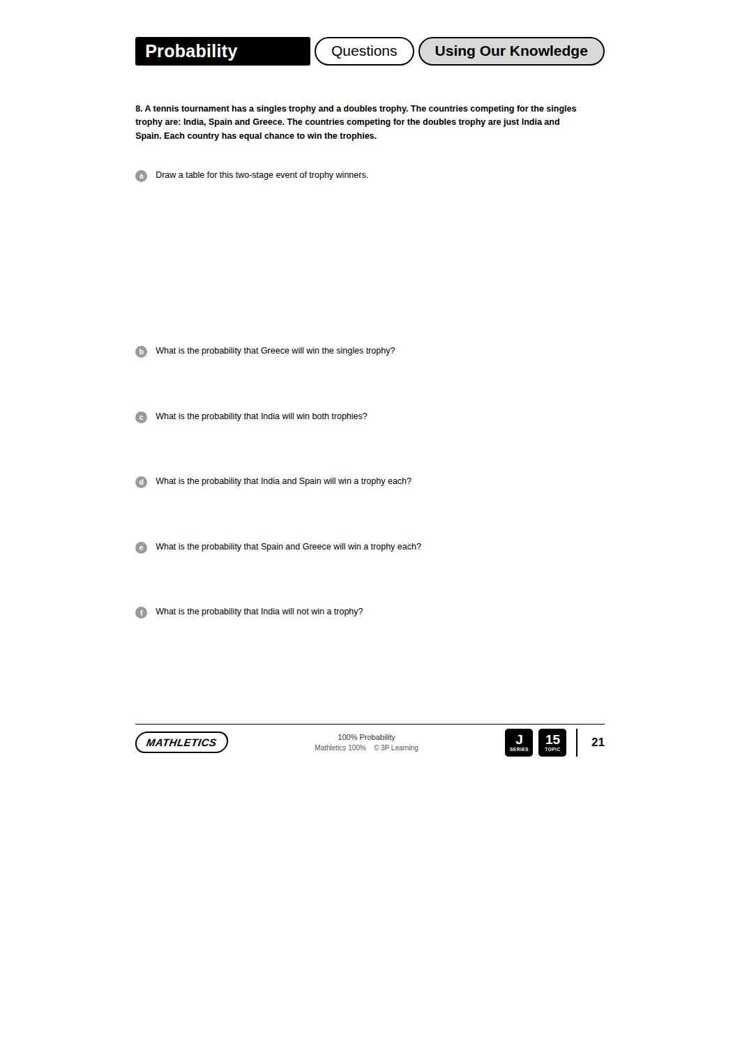Probability
Questions
Using Our Knowledge
8. A tennis tournament has a singles trophy and a doubles trophy. The countries competing for the singles trophy are: India, Spain and Greece. The countries competing for the doubles trophy are just India and Spain. Each country has equal chance to win the trophies.
a Draw a table for this two-stage event of trophy winners.
b What is the probability that Greece will win the singles trophy?
c What is the probability that India will win both trophies?
d What is the probability that India and Spain will win a trophy each?
e What is the probability that Spain and Greece will win a trophy each?
f What is the probability that India will not win a trophy?
MATHLETICS
100% Probability
Mathletics 100% © 3P Learning
JSERIES
15 TOPIC
21